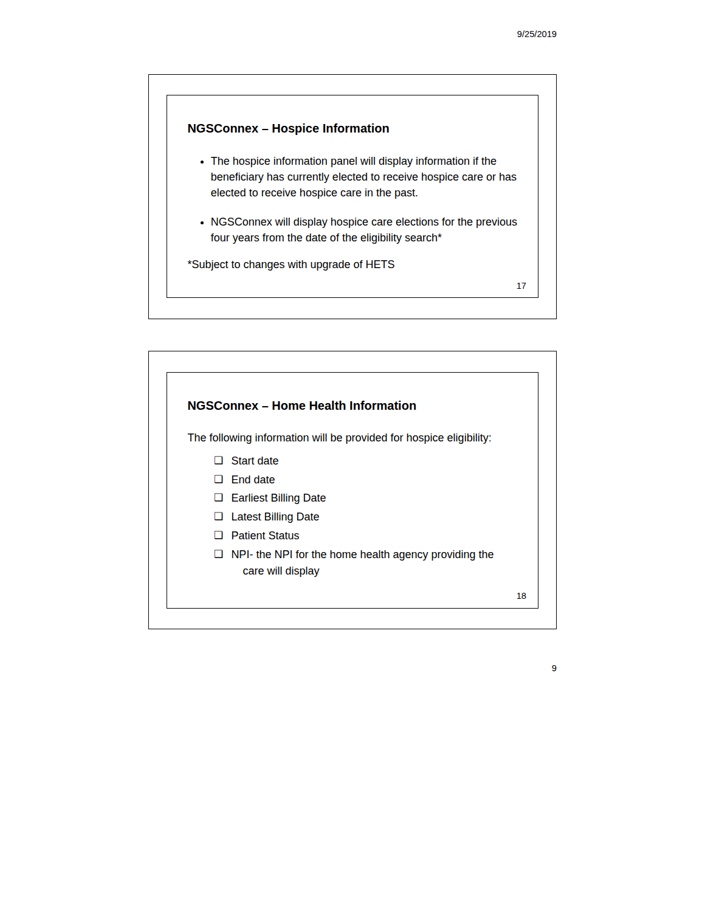9/25/2019
NGSConnex – Hospice Information
The hospice information panel will display information if the beneficiary has currently elected to receive hospice care or has elected to receive hospice care in the past.
NGSConnex will display hospice care elections for the previous four years from the date of the eligibility search*
*Subject to changes with upgrade of HETS
17
NGSConnex – Home Health Information
The following information will be provided for hospice eligibility:
Start date
End date
Earliest Billing Date
Latest Billing Date
Patient Status
NPI- the NPI for the home health agency providing the care will display
18
9